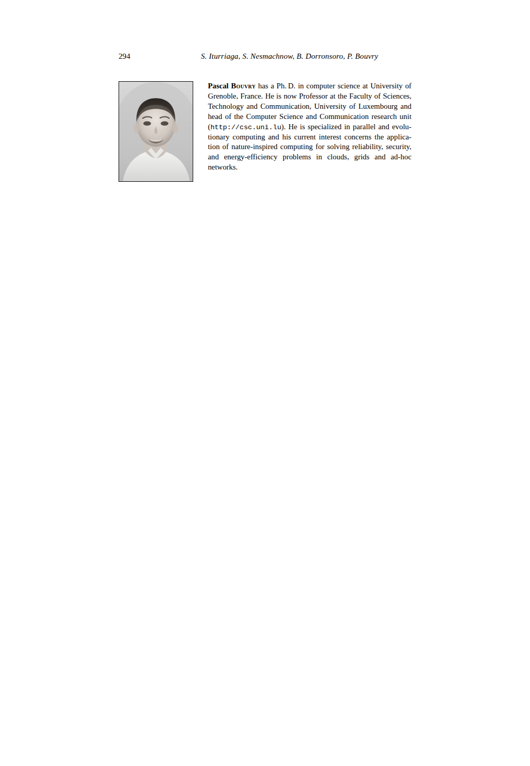294
S. Iturriaga, S. Nesmachnow, B. Dorronsoro, P. Bouvry
Pascal Bouvry has a Ph. D. in computer science at University of Grenoble, France. He is now Professor at the Faculty of Sciences, Technology and Communication, University of Luxembourg and head of the Computer Science and Communication research unit (http://csc.uni.lu). He is specialized in parallel and evolutionary computing and his current interest concerns the application of nature-inspired computing for solving reliability, security, and energy-efficiency problems in clouds, grids and ad-hoc networks.